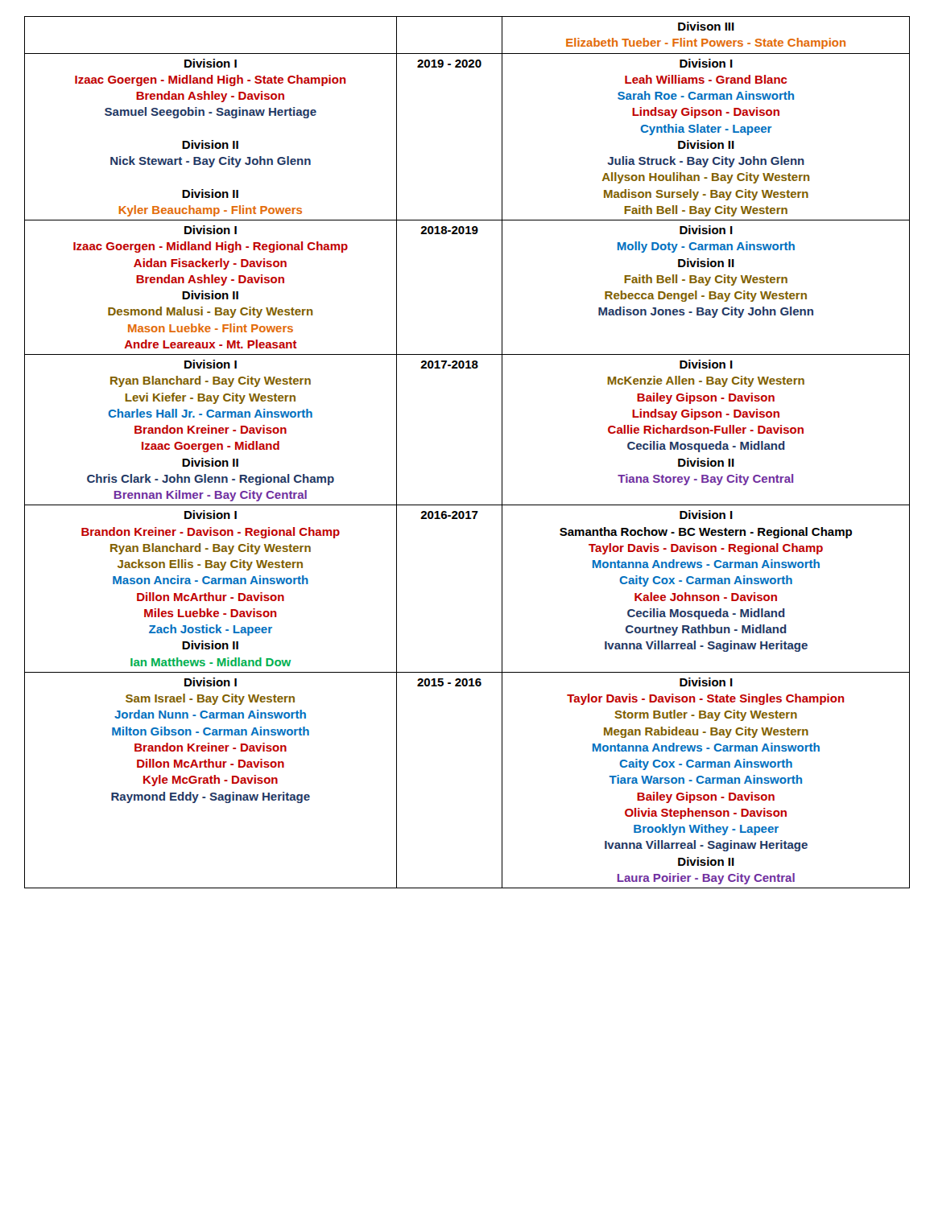| | | Divison III Elizabeth Tueber - Flint Powers - State Champion |
| Division I Izaac Goergen - Midland High - State Champion Brendan Ashley - Davison Samuel Seegobin - Saginaw Hertiage Division II Nick Stewart - Bay City John Glenn Division II Kyler Beauchamp - Flint Powers | 2019 - 2020 | Division I Leah Williams - Grand Blanc Sarah Roe - Carman Ainsworth Lindsay Gipson - Davison Cynthia Slater - Lapeer Division II Julia Struck - Bay City John Glenn Allyson Houlihan - Bay City Western Madison Sursely - Bay City Western Faith Bell - Bay City Western |
| Division I Izaac Goergen - Midland High - Regional Champ Aidan Fisackerly - Davison Brendan Ashley - Davison Division II Desmond Malusi - Bay City Western Mason Luebke - Flint Powers Andre Leareaux - Mt. Pleasant | 2018-2019 | Division I Molly Doty - Carman Ainsworth Division II Faith Bell - Bay City Western Rebecca Dengel - Bay City Western Madison Jones - Bay City John Glenn |
| Division I Ryan Blanchard - Bay City Western Levi Kiefer - Bay City Western Charles Hall Jr. - Carman Ainsworth Brandon Kreiner - Davison Izaac Goergen - Midland Division II Chris Clark - John Glenn - Regional Champ Brennan Kilmer - Bay City Central | 2017-2018 | Division I McKenzie Allen - Bay City Western Bailey Gipson - Davison Lindsay Gipson - Davison Callie Richardson-Fuller - Davison Cecilia Mosqueda - Midland Division II Tiana Storey - Bay City Central |
| Division I Brandon Kreiner - Davison - Regional Champ Ryan Blanchard - Bay City Western Jackson Ellis - Bay City Western Mason Ancira - Carman Ainsworth Dillon McArthur - Davison Miles Luebke - Davison Zach Jostick - Lapeer Division II Ian Matthews - Midland Dow | 2016-2017 | Division I Samantha Rochow - BC Western - Regional Champ Taylor Davis - Davison - Regional Champ Montanna Andrews - Carman Ainsworth Caity Cox - Carman Ainsworth Kalee Johnson - Davison Cecilia Mosqueda - Midland Courtney Rathbun - Midland Ivanna Villarreal - Saginaw Heritage |
| Division I Sam Israel - Bay City Western Jordan Nunn - Carman Ainsworth Milton Gibson - Carman Ainsworth Brandon Kreiner - Davison Dillon McArthur - Davison Kyle McGrath - Davison Raymond Eddy - Saginaw Heritage | 2015 - 2016 | Division I Taylor Davis - Davison - State Singles Champion Storm Butler - Bay City Western Megan Rabideau - Bay City Western Montanna Andrews - Carman Ainsworth Caity Cox - Carman Ainsworth Tiara Warson - Carman Ainsworth Bailey Gipson - Davison Olivia Stephenson - Davison Brooklyn Withey - Lapeer Ivanna Villarreal - Saginaw Heritage Division II Laura Poirier - Bay City Central |